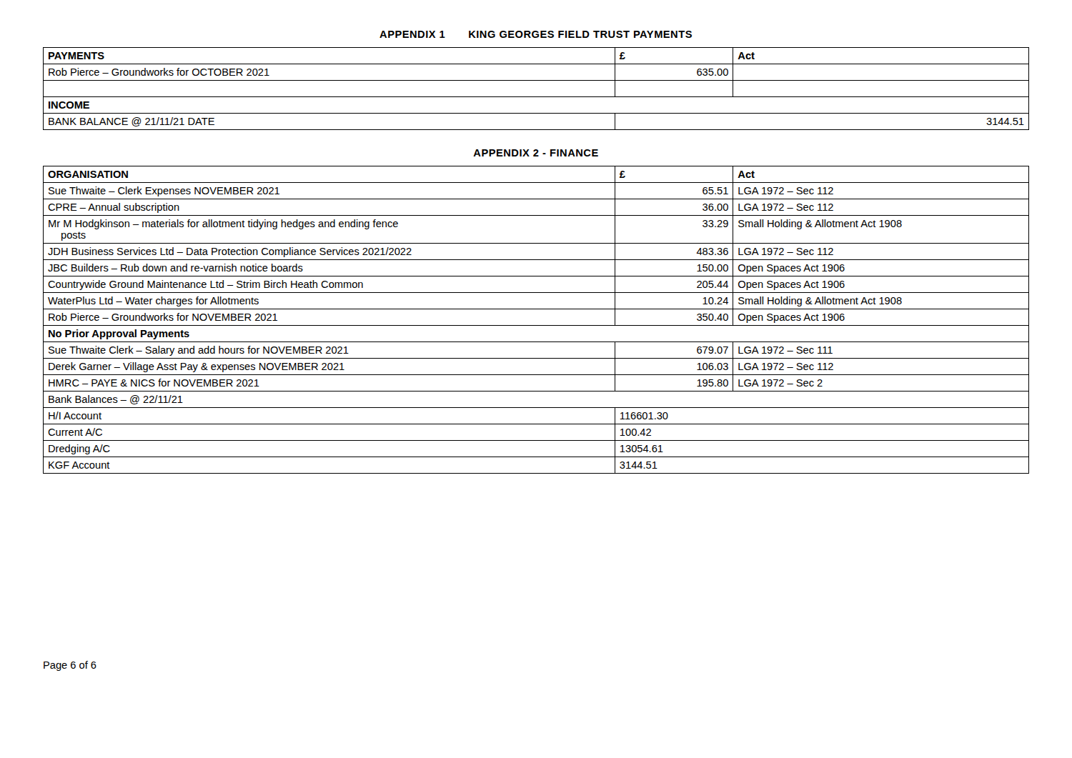APPENDIX 1 KING GEORGES FIELD TRUST PAYMENTS
| PAYMENTS | £ | Act |
| --- | --- | --- |
| Rob Pierce – Groundworks for OCTOBER 2021 | 635.00 | |
| INCOME |
| BANK BALANCE @ 21/11/21 DATE | 3144.51 |
APPENDIX 2 - FINANCE
| ORGANISATION | £ | Act |
| --- | --- | --- |
| Sue Thwaite – Clerk Expenses NOVEMBER 2021 | 65.51 | LGA 1972 – Sec 112 |
| CPRE – Annual subscription | 36.00 | LGA 1972 – Sec 112 |
| Mr M Hodgkinson – materials for allotment tidying hedges and ending fence posts | 33.29 | Small Holding & Allotment Act 1908 |
| JDH Business Services Ltd – Data Protection Compliance Services 2021/2022 | 483.36 | LGA 1972 – Sec 112 |
| JBC Builders – Rub down and re-varnish notice boards | 150.00 | Open Spaces Act 1906 |
| Countrywide Ground Maintenance Ltd – Strim Birch Heath Common | 205.44 | Open Spaces Act 1906 |
| WaterPlus Ltd – Water charges for Allotments | 10.24 | Small Holding & Allotment Act 1908 |
| Rob Pierce – Groundworks for NOVEMBER 2021 | 350.40 | Open Spaces Act 1906 |
| No Prior Approval Payments |
| Sue Thwaite Clerk – Salary and add hours for NOVEMBER 2021 | 679.07 | LGA 1972 – Sec 111 |
| Derek Garner – Village Asst Pay & expenses NOVEMBER 2021 | 106.03 | LGA 1972 – Sec 112 |
| HMRC – PAYE & NICS for NOVEMBER 2021 | 195.80 | LGA 1972 – Sec 2 |
| Bank Balances – @ 22/11/21 |
| H/I Account | 116601.30 |
| Current A/C | 100.42 |
| Dredging A/C | 13054.61 |
| KGF Account | 3144.51 |
Page 6 of 6